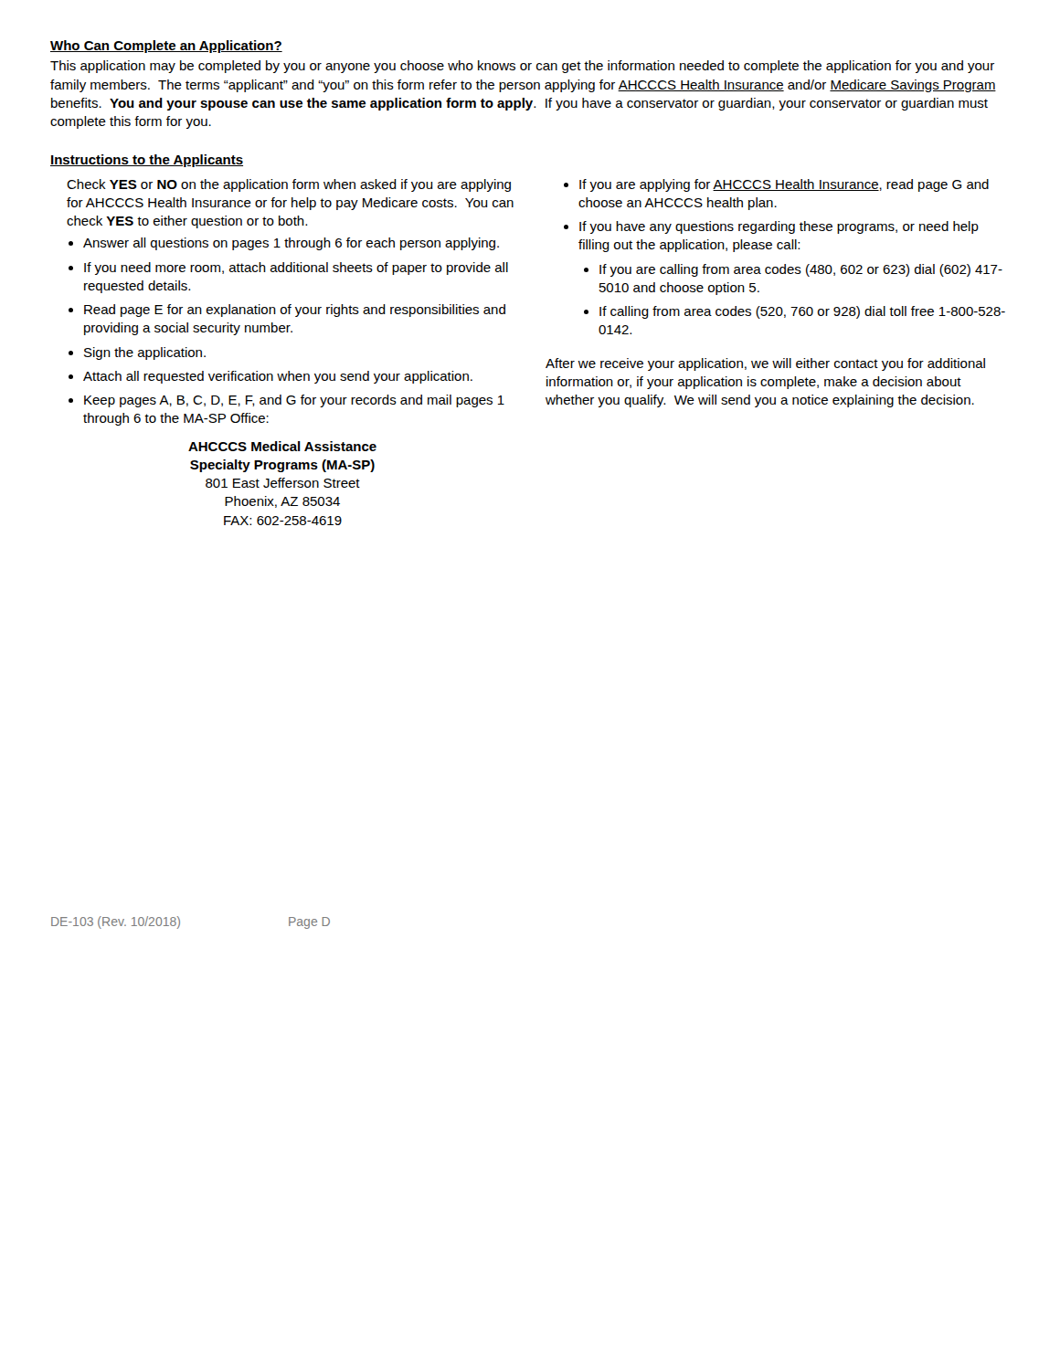Who Can Complete an Application?
This application may be completed by you or anyone you choose who knows or can get the information needed to complete the application for you and your family members. The terms “applicant” and “you” on this form refer to the person applying for AHCCCS Health Insurance and/or Medicare Savings Program benefits. You and your spouse can use the same application form to apply. If you have a conservator or guardian, your conservator or guardian must complete this form for you.
Instructions to the Applicants
Check YES or NO on the application form when asked if you are applying for AHCCCS Health Insurance or for help to pay Medicare costs. You can check YES to either question or to both.
Answer all questions on pages 1 through 6 for each person applying.
If you need more room, attach additional sheets of paper to provide all requested details.
Read page E for an explanation of your rights and responsibilities and providing a social security number.
Sign the application.
Attach all requested verification when you send your application.
Keep pages A, B, C, D, E, F, and G for your records and mail pages 1 through 6 to the MA-SP Office:
AHCCCS Medical Assistance
Specialty Programs (MA-SP)
801 East Jefferson Street
Phoenix, AZ 85034
FAX: 602-258-4619
If you are applying for AHCCCS Health Insurance, read page G and choose an AHCCCS health plan.
If you have any questions regarding these programs, or need help filling out the application, please call:
If you are calling from area codes (480, 602 or 623) dial (602) 417-5010 and choose option 5.
If calling from area codes (520, 760 or 928) dial toll free 1-800-528-0142.
After we receive your application, we will either contact you for additional information or, if your application is complete, make a decision about whether you qualify. We will send you a notice explaining the decision.
DE-103 (Rev. 10/2018)
Page D